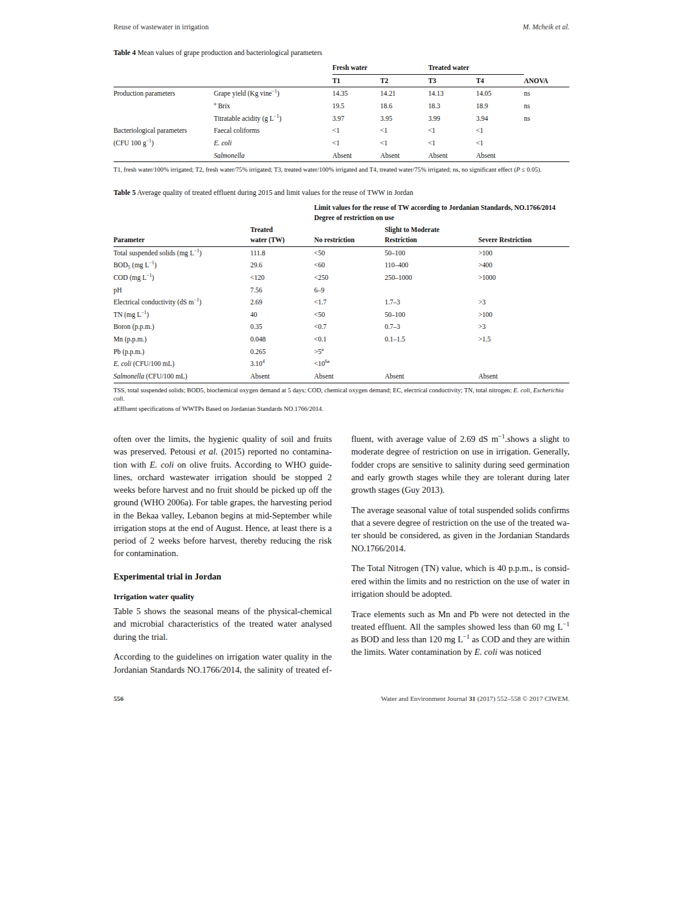Reuse of wastewater in irrigation
M. Mcheik et al.
Table 4 Mean values of grape production and bacteriological parameters
| | | Fresh water | Treated water | |
| --- | --- | --- | --- | --- |
| | | T1 | T2 | T3 | T4 | ANOVA |
| Production parameters | Grape yield (Kg vine −1 ) | 14.35 | 14.21 | 14.13 | 14.05 | ns |
| | o Brix | 19.5 | 18.6 | 18.3 | 18.9 | ns |
| | Titratable acidity (g L −1 ) | 3.97 | 3.95 | 3.99 | 3.94 | ns |
| Bacteriological parameters | Faecal coliforms | <1 | <1 | <1 | <1 | |
| (CFU 100 g −1 ) | E. coli | <1 | <1 | <1 | <1 | |
| | Salmonella | Absent | Absent | Absent | Absent | |
T1, fresh water/100% irrigated; T2, fresh water/75% irrigated; T3, treated water/100% irrigated and T4, treated water/75% irrigated; ns, no significant effect (P ≤ 0.05).
Table 5 Average quality of treated effluent during 2015 and limit values for the reuse of TWW in Jordan
| | | Limit values for the reuse of TW according to Jordanian Standards, NO.1766/2014 Degree of restriction on use |
| --- | --- | --- |
| Parameter | Treated water (TW) | No restriction | Slight to Moderate Restriction | Severe Restriction |
| Total suspended solids (mg L −1 ) | 111.8 | <50 | 50–100 | >100 |
| BOD 5 (mg L −1 ) | 29.6 | <60 | 110–400 | >400 |
| COD (mg L −1 ) | <120 | <250 | 250–1000 | >1000 |
| pH | 7.56 | 6–9 | | |
| Electrical conductivity (dS m −1 ) | 2.69 | <1.7 | 1.7–3 | >3 |
| TN (mg L −1 ) | 40 | <50 | 50–100 | >100 |
| Boron (p.p.m.) | 0.35 | <0.7 | 0.7–3 | >3 |
| Mn (p.p.m.) | 0.048 | <0.1 | 0.1–1.5 | >1.5 |
| Pb (p.p.m.) | 0.265 | >5 a | | |
| E. coli (CFU/100 mL) | 3.10 4 | <10 6a | | |
| Salmonella (CFU/100 mL) | Absent | Absent | Absent | Absent |
TSS, total suspended solids; BOD5, biochemical oxygen demand at 5 days; COD, chemical oxygen demand; EC, electrical conductivity; TN, total nitrogen; E. coli, Escherichia coli.
aEffluent specifications of WWTPs Based on Jordanian Standards NO.1766/2014.
often over the limits, the hygienic quality of soil and fruits was preserved. Petousi et al. (2015) reported no contamination with E. coli on olive fruits. According to WHO guidelines, orchard wastewater irrigation should be stopped 2 weeks before harvest and no fruit should be picked up off the ground (WHO 2006a). For table grapes, the harvesting period in the Bekaa valley, Lebanon begins at mid-September while irrigation stops at the end of August. Hence, at least there is a period of 2 weeks before harvest, thereby reducing the risk for contamination.
Experimental trial in Jordan
Irrigation water quality
Table 5 shows the seasonal means of the physical-chemical and microbial characteristics of the treated water analysed during the trial.
According to the guidelines on irrigation water quality in the Jordanian Standards NO.1766/2014, the salinity of treated effluent, with average value of 2.69 dS m−1.shows a slight to moderate degree of restriction on use in irrigation. Generally, fodder crops are sensitive to salinity during seed germination and early growth stages while they are tolerant during later growth stages (Guy 2013).
The average seasonal value of total suspended solids confirms that a severe degree of restriction on the use of the treated water should be considered, as given in the Jordanian Standards NO.1766/2014.
The Total Nitrogen (TN) value, which is 40 p.p.m., is considered within the limits and no restriction on the use of water in irrigation should be adopted.
Trace elements such as Mn and Pb were not detected in the treated effluent. All the samples showed less than 60 mg L−1 as BOD and less than 120 mg L−1 as COD and they are within the limits. Water contamination by E. coli was noticed
556
Water and Environment Journal 31 (2017) 552–558 © 2017 CIWEM.